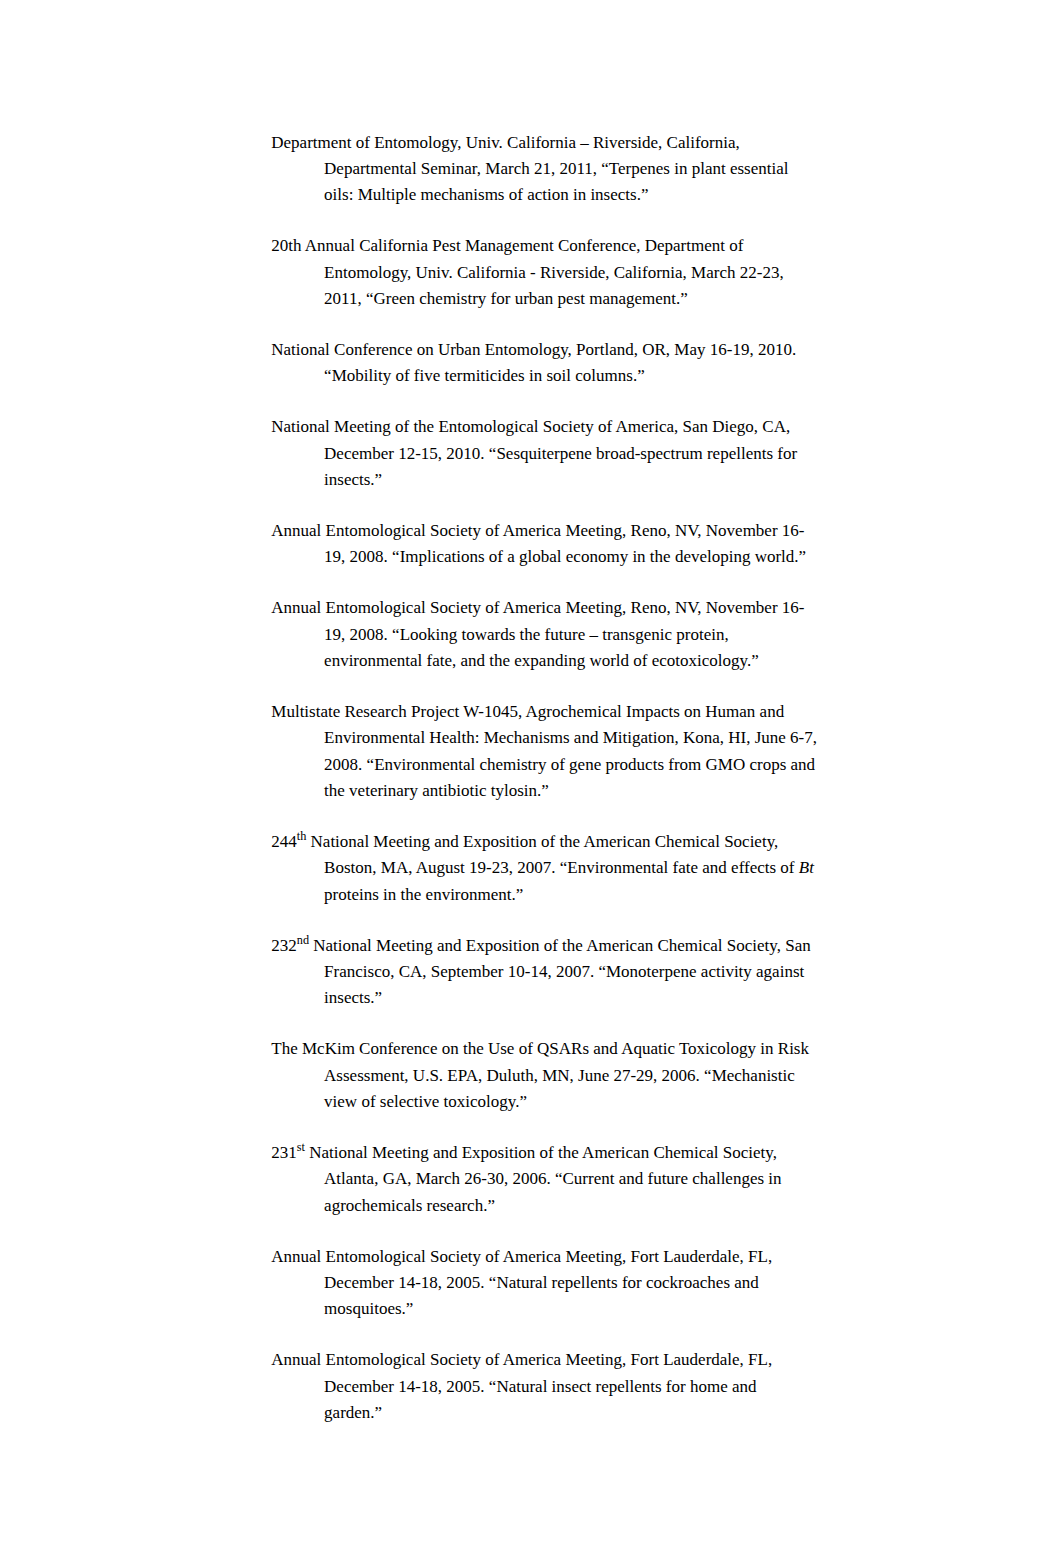Department of Entomology, Univ. California – Riverside, California, Departmental Seminar, March 21, 2011, “Terpenes in plant essential oils: Multiple mechanisms of action in insects.”
20th Annual California Pest Management Conference, Department of Entomology, Univ. California - Riverside, California, March 22-23, 2011, “Green chemistry for urban pest management.”
National Conference on Urban Entomology, Portland, OR, May 16-19, 2010. “Mobility of five termiticides in soil columns.”
National Meeting of the Entomological Society of America, San Diego, CA, December 12-15, 2010. “Sesquiterpene broad-spectrum repellents for insects.”
Annual Entomological Society of America Meeting, Reno, NV, November 16-19, 2008. “Implications of a global economy in the developing world.”
Annual Entomological Society of America Meeting, Reno, NV, November 16-19, 2008. “Looking towards the future – transgenic protein, environmental fate, and the expanding world of ecotoxicology.”
Multistate Research Project W-1045, Agrochemical Impacts on Human and Environmental Health: Mechanisms and Mitigation, Kona, HI, June 6-7, 2008. “Environmental chemistry of gene products from GMO crops and the veterinary antibiotic tylosin.”
244th National Meeting and Exposition of the American Chemical Society, Boston, MA, August 19-23, 2007. “Environmental fate and effects of Bt proteins in the environment.”
232nd National Meeting and Exposition of the American Chemical Society, San Francisco, CA, September 10-14, 2007. “Monoterpene activity against insects.”
The McKim Conference on the Use of QSARs and Aquatic Toxicology in Risk Assessment, U.S. EPA, Duluth, MN, June 27-29, 2006. “Mechanistic view of selective toxicology.”
231st National Meeting and Exposition of the American Chemical Society, Atlanta, GA, March 26-30, 2006. “Current and future challenges in agrochemicals research.”
Annual Entomological Society of America Meeting, Fort Lauderdale, FL, December 14-18, 2005. “Natural repellents for cockroaches and mosquitoes.”
Annual Entomological Society of America Meeting, Fort Lauderdale, FL, December 14-18, 2005. “Natural insect repellents for home and garden.”